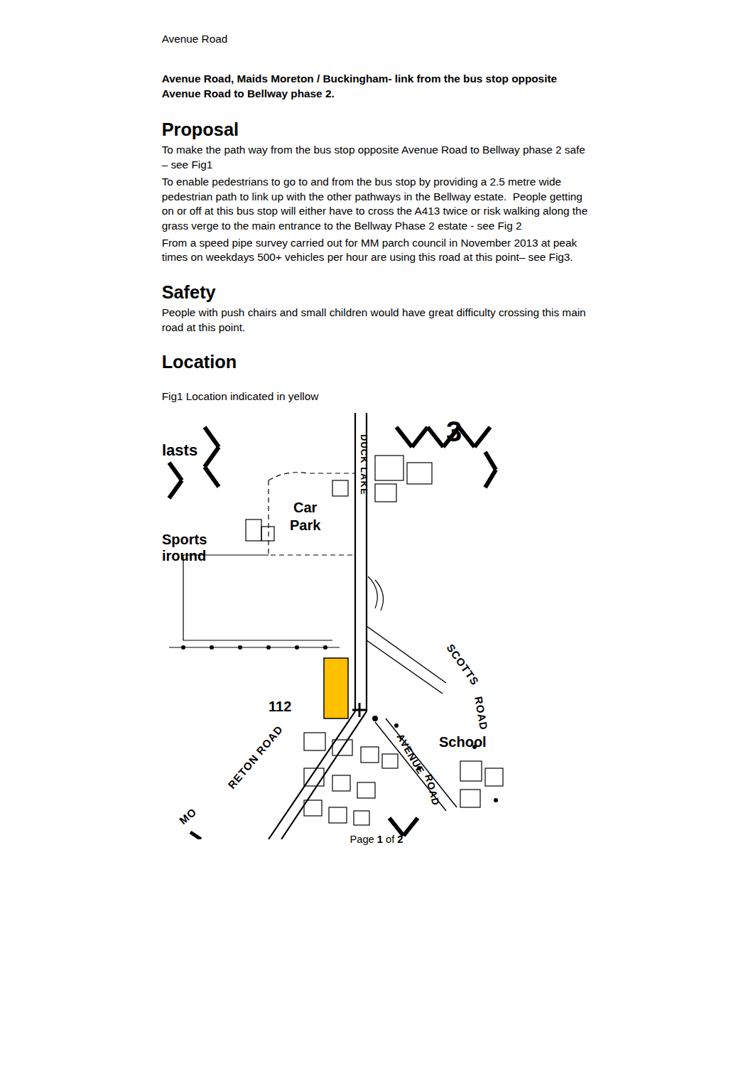Avenue Road
Avenue Road, Maids Moreton / Buckingham- link from the bus stop opposite Avenue Road to Bellway phase 2.
Proposal
To make the path way from the bus stop opposite Avenue Road to Bellway phase 2 safe – see Fig1
To enable pedestrians to go to and from the bus stop by providing a 2.5 metre wide pedestrian path to link up with the other pathways in the Bellway estate. People getting on or off at this bus stop will either have to cross the A413 twice or risk walking along the grass verge to the main entrance to the Bellway Phase 2 estate - see Fig 2
From a speed pipe survey carried out for MM parch council in November 2013 at peak times on weekdays 500+ vehicles per hour are using this road at this point– see Fig3.
Safety
People with push chairs and small children would have great difficulty crossing this main road at this point.
Location
Fig1 Location indicated in yellow
DUCK LAKE 3 lasts Sports iround Car Park 112 SCOTTS ROAD School AVENUE ROAD RETON ROAD MO
Page 1 of 2